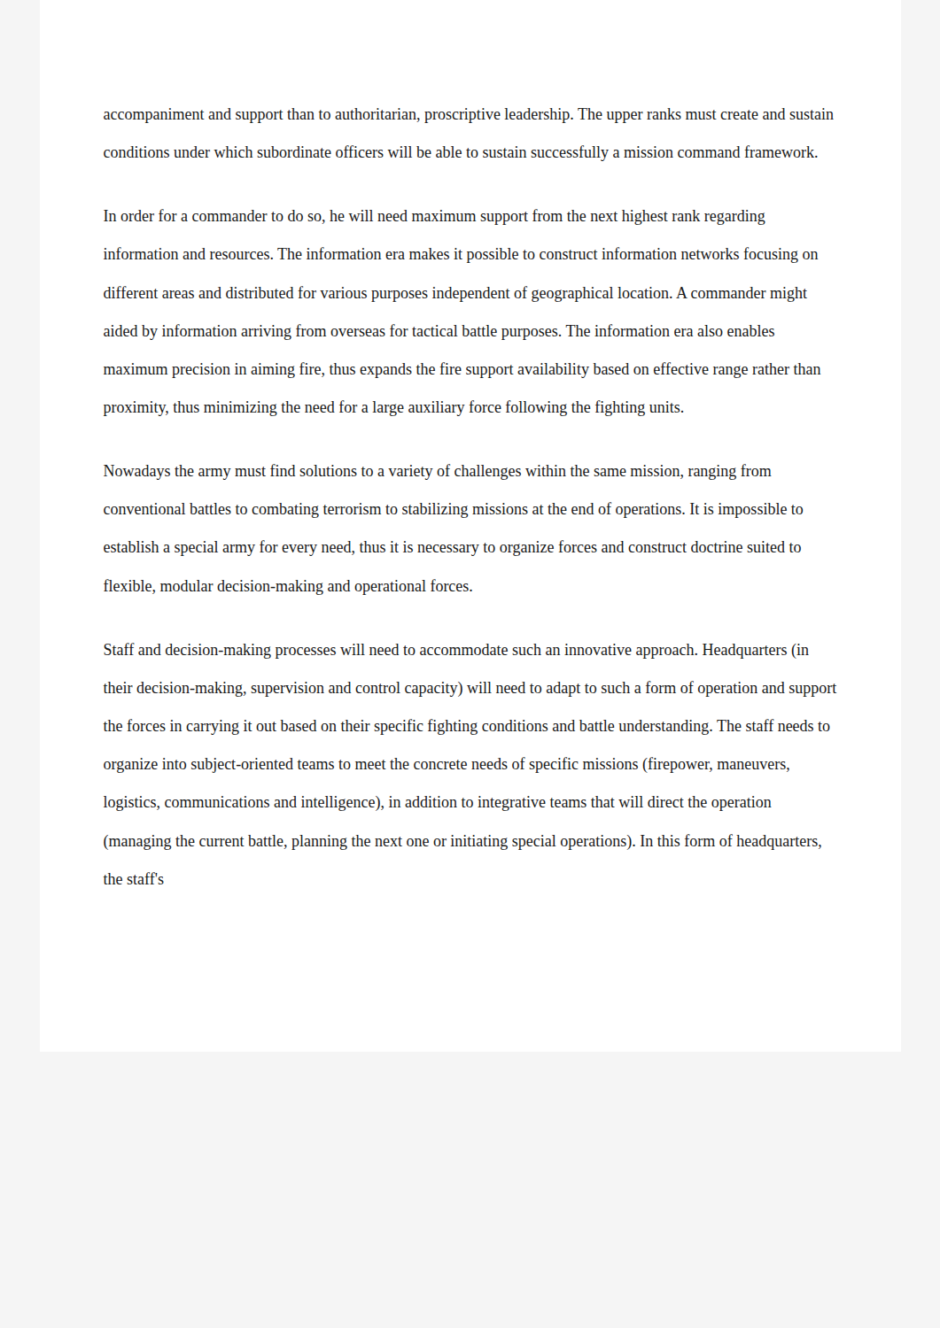accompaniment and support than to authoritarian, proscriptive leadership. The upper ranks must create and sustain conditions under which subordinate officers will be able to sustain successfully a mission command framework.
In order for a commander to do so, he will need maximum support from the next highest rank regarding information and resources. The information era makes it possible to construct information networks focusing on different areas and distributed for various purposes independent of geographical location. A commander might aided by information arriving from overseas for tactical battle purposes. The information era also enables maximum precision in aiming fire, thus expands the fire support availability based on effective range rather than proximity, thus minimizing the need for a large auxiliary force following the fighting units.
Nowadays the army must find solutions to a variety of challenges within the same mission, ranging from conventional battles to combating terrorism to stabilizing missions at the end of operations. It is impossible to establish a special army for every need, thus it is necessary to organize forces and construct doctrine suited to flexible, modular decision-making and operational forces.
Staff and decision-making processes will need to accommodate such an innovative approach. Headquarters (in their decision-making, supervision and control capacity) will need to adapt to such a form of operation and support the forces in carrying it out based on their specific fighting conditions and battle understanding. The staff needs to organize into subject-oriented teams to meet the concrete needs of specific missions (firepower, maneuvers, logistics, communications and intelligence), in addition to integrative teams that will direct the operation (managing the current battle, planning the next one or initiating special operations). In this form of headquarters, the staff's